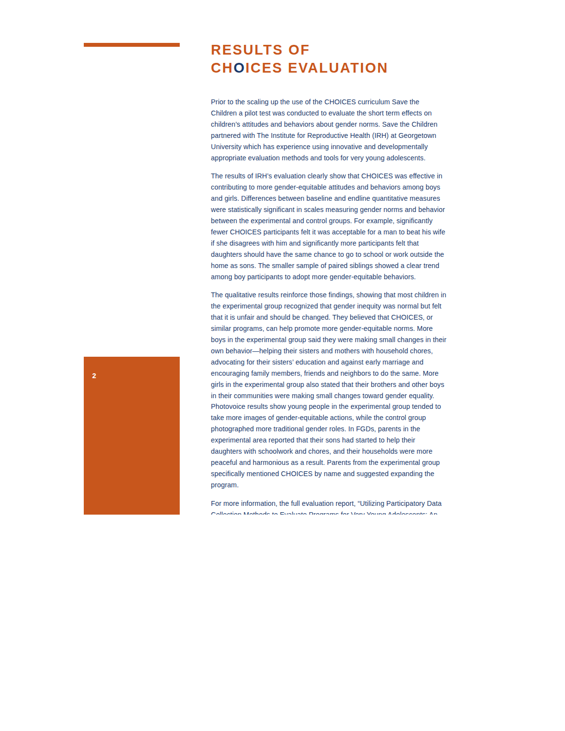2
Results of
Choices Evaluation
Prior to the scaling up the use of the CHOICES curriculum Save the Children a pilot test was conducted to evaluate the short term effects on children’s attitudes and behaviors about gender norms. Save the Children partnered with The Institute for Reproductive Health (IRH) at Georgetown University which has experience using innovative and developmentally appropriate evaluation methods and tools for very young adolescents.
The results of IRH’s evaluation clearly show that CHOICES was effective in contributing to more gender-equitable attitudes and behaviors among boys and girls. Differences between baseline and endline quantitative measures were statistically significant in scales measuring gender norms and behavior between the experimental and control groups. For example, significantly fewer CHOICES participants felt it was acceptable for a man to beat his wife if she disagrees with him and significantly more participants felt that daughters should have the same chance to go to school or work outside the home as sons. The smaller sample of paired siblings showed a clear trend among boy participants to adopt more gender-equitable behaviors.
The qualitative results reinforce those findings, showing that most children in the experimental group recognized that gender inequity was normal but felt that it is unfair and should be changed. They believed that CHOICES, or similar programs, can help promote more gender-equitable norms. More boys in the experimental group said they were making small changes in their own behavior—helping their sisters and mothers with household chores, advocating for their sisters’ education and against early marriage and encouraging family members, friends and neighbors to do the same. More girls in the experimental group also stated that their brothers and other boys in their communities were making small changes toward gender equality. Photovoice results show young people in the experimental group tended to take more images of gender-equitable actions, while the control group photographed more traditional gender roles. In FGDs, parents in the experimental area reported that their sons had started to help their daughters with schoolwork and chores, and their households were more peaceful and harmonious as a result. Parents from the experimental group specifically mentioned CHOICES by name and suggested expanding the program.
For more information, the full evaluation report, “Utilizing Participatory Data Collection Methods to Evaluate Programs for Very Young Adolescents: An Evaluation of Save the Children’s Choices Curriculum in Nepal” can be accessed at www.irh.org.